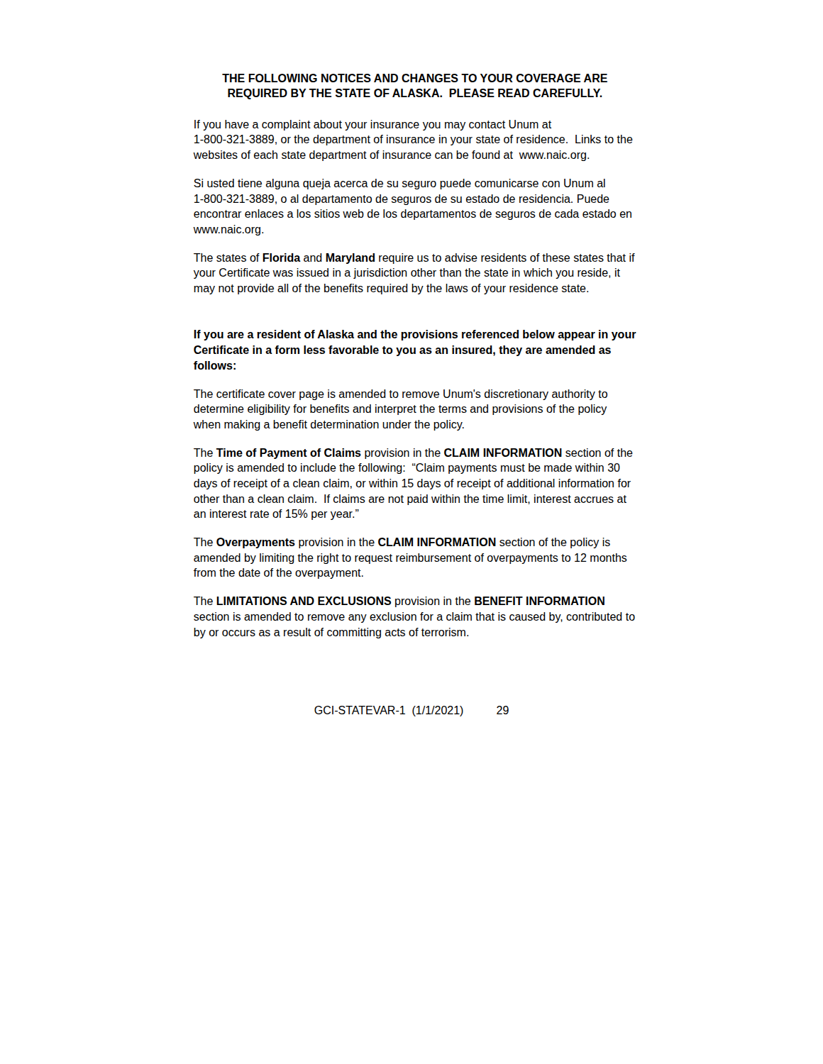The following notices and changes to your coverage are
required by the State of Alaska. Please read carefully.
If you have a complaint about your insurance you may contact Unum at
1-800-321-3889, or the department of insurance in your state of residence. Links to the websites of each state department of insurance can be found at www.naic.org.
Si usted tiene alguna queja acerca de su seguro puede comunicarse con Unum al
1-800-321-3889, o al departamento de seguros de su estado de residencia. Puede encontrar enlaces a los sitios web de los departamentos de seguros de cada estado en www.naic.org.
The states of Florida and Maryland require us to advise residents of these states that if your Certificate was issued in a jurisdiction other than the state in which you reside, it may not provide all of the benefits required by the laws of your residence state.
If you are a resident of Alaska and the provisions referenced below appear in your Certificate in a form less favorable to you as an insured, they are amended as follows:
The certificate cover page is amended to remove Unum's discretionary authority to determine eligibility for benefits and interpret the terms and provisions of the policy when making a benefit determination under the policy.
The Time of Payment of Claims provision in the CLAIM INFORMATION section of the policy is amended to include the following: “Claim payments must be made within 30 days of receipt of a clean claim, or within 15 days of receipt of additional information for other than a clean claim. If claims are not paid within the time limit, interest accrues at an interest rate of 15% per year.”
The Overpayments provision in the CLAIM INFORMATION section of the policy is amended by limiting the right to request reimbursement of overpayments to 12 months from the date of the overpayment.
The LIMITATIONS AND EXCLUSIONS provision in the BENEFIT INFORMATION section is amended to remove any exclusion for a claim that is caused by, contributed to by or occurs as a result of committing acts of terrorism.
GCI-STATEVAR-1 (1/1/2021) 29